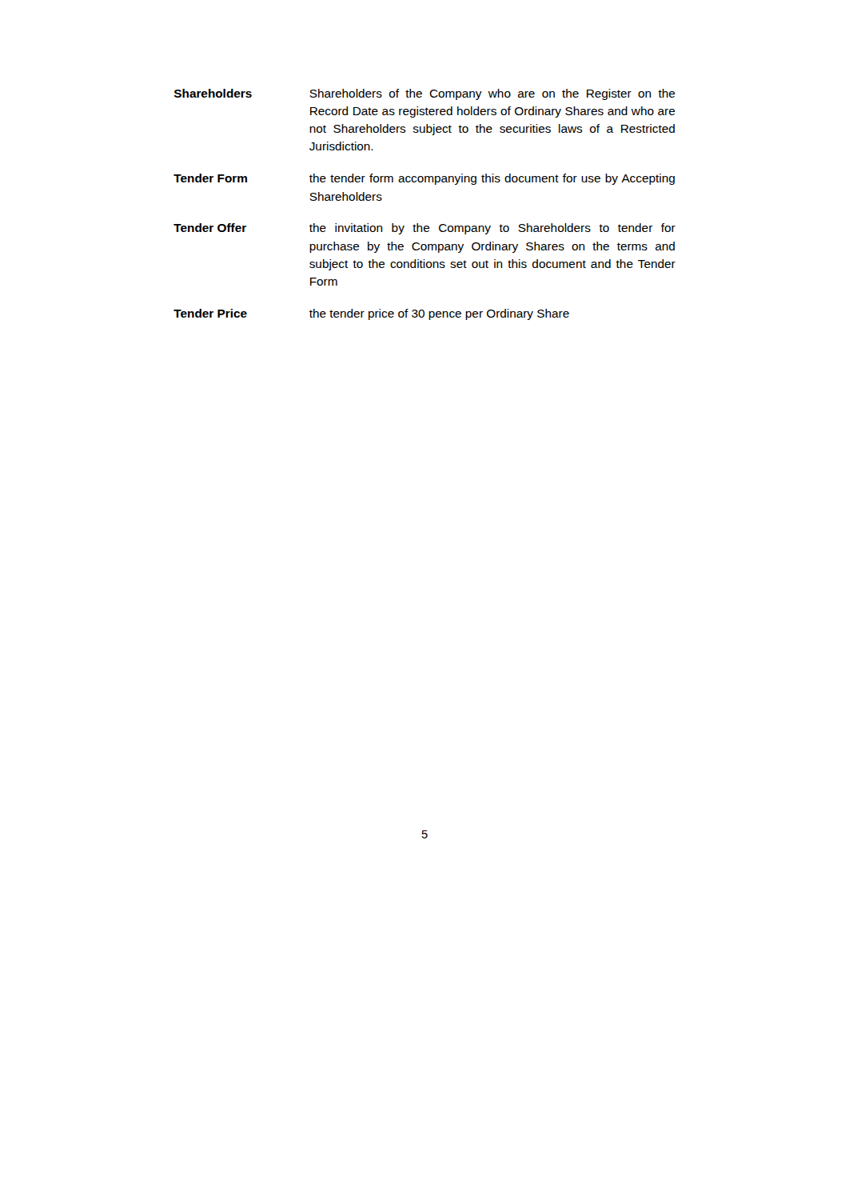| Shareholders | Shareholders of the Company who are on the Register on the Record Date as registered holders of Ordinary Shares and who are not Shareholders subject to the securities laws of a Restricted Jurisdiction. |
| Tender Form | the tender form accompanying this document for use by Accepting Shareholders |
| Tender Offer | the invitation by the Company to Shareholders to tender for purchase by the Company Ordinary Shares on the terms and subject to the conditions set out in this document and the Tender Form |
| Tender Price | the tender price of 30 pence per Ordinary Share |
5